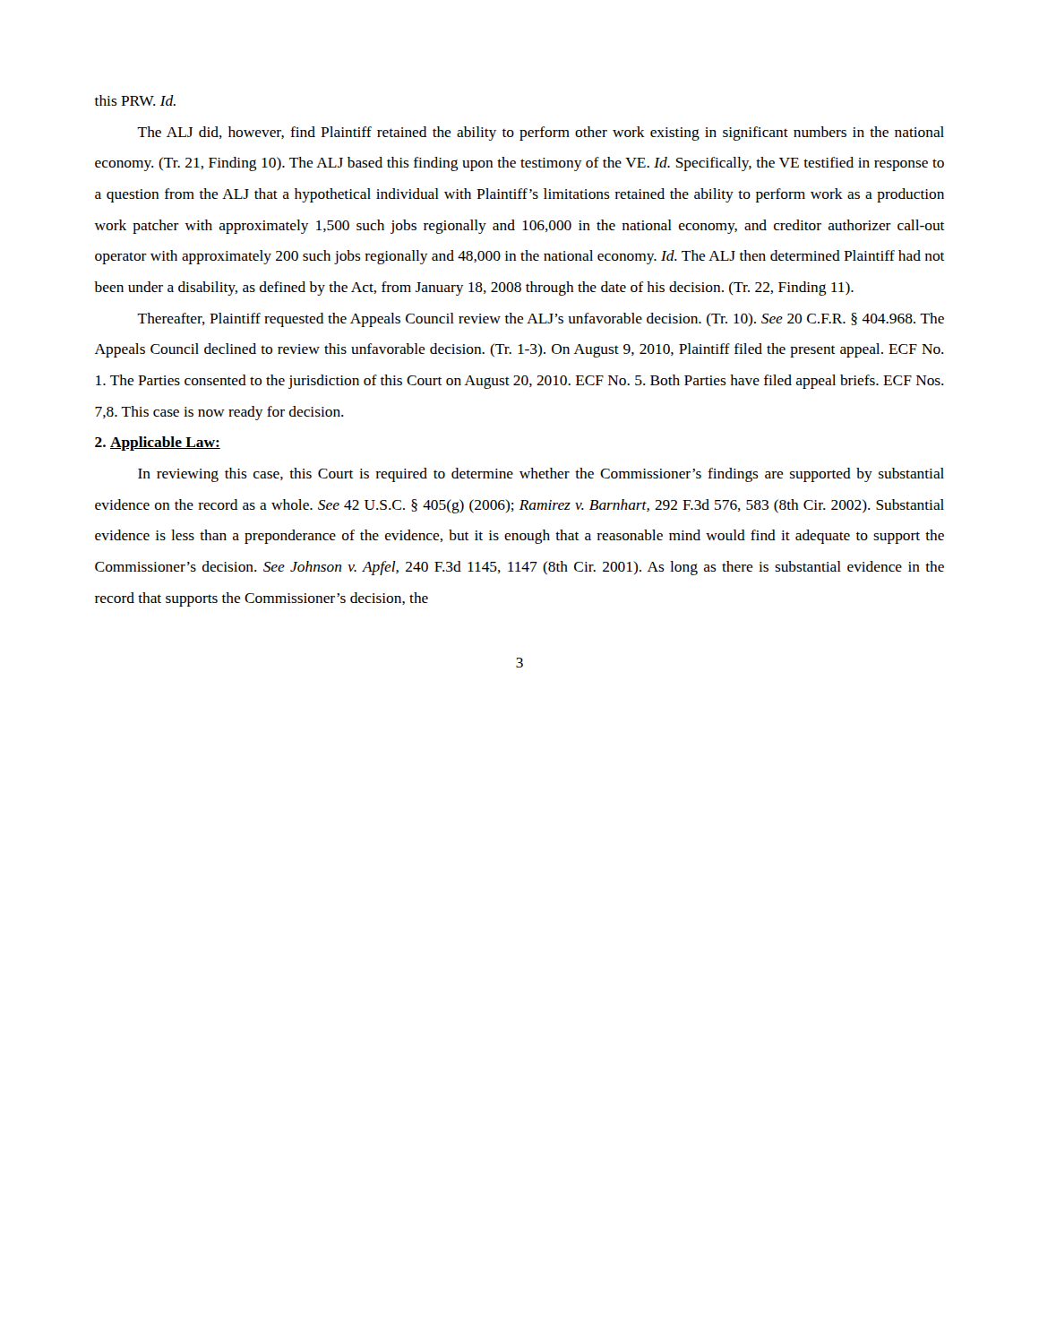this PRW. Id.
The ALJ did, however, find Plaintiff retained the ability to perform other work existing in significant numbers in the national economy. (Tr. 21, Finding 10). The ALJ based this finding upon the testimony of the VE. Id. Specifically, the VE testified in response to a question from the ALJ that a hypothetical individual with Plaintiff’s limitations retained the ability to perform work as a production work patcher with approximately 1,500 such jobs regionally and 106,000 in the national economy, and creditor authorizer call-out operator with approximately 200 such jobs regionally and 48,000 in the national economy. Id. The ALJ then determined Plaintiff had not been under a disability, as defined by the Act, from January 18, 2008 through the date of his decision. (Tr. 22, Finding 11).
Thereafter, Plaintiff requested the Appeals Council review the ALJ’s unfavorable decision. (Tr. 10). See 20 C.F.R. § 404.968. The Appeals Council declined to review this unfavorable decision. (Tr. 1-3). On August 9, 2010, Plaintiff filed the present appeal. ECF No. 1. The Parties consented to the jurisdiction of this Court on August 20, 2010. ECF No. 5. Both Parties have filed appeal briefs. ECF Nos. 7,8. This case is now ready for decision.
2. Applicable Law:
In reviewing this case, this Court is required to determine whether the Commissioner’s findings are supported by substantial evidence on the record as a whole. See 42 U.S.C. § 405(g) (2006); Ramirez v. Barnhart, 292 F.3d 576, 583 (8th Cir. 2002). Substantial evidence is less than a preponderance of the evidence, but it is enough that a reasonable mind would find it adequate to support the Commissioner’s decision. See Johnson v. Apfel, 240 F.3d 1145, 1147 (8th Cir. 2001). As long as there is substantial evidence in the record that supports the Commissioner’s decision, the
3